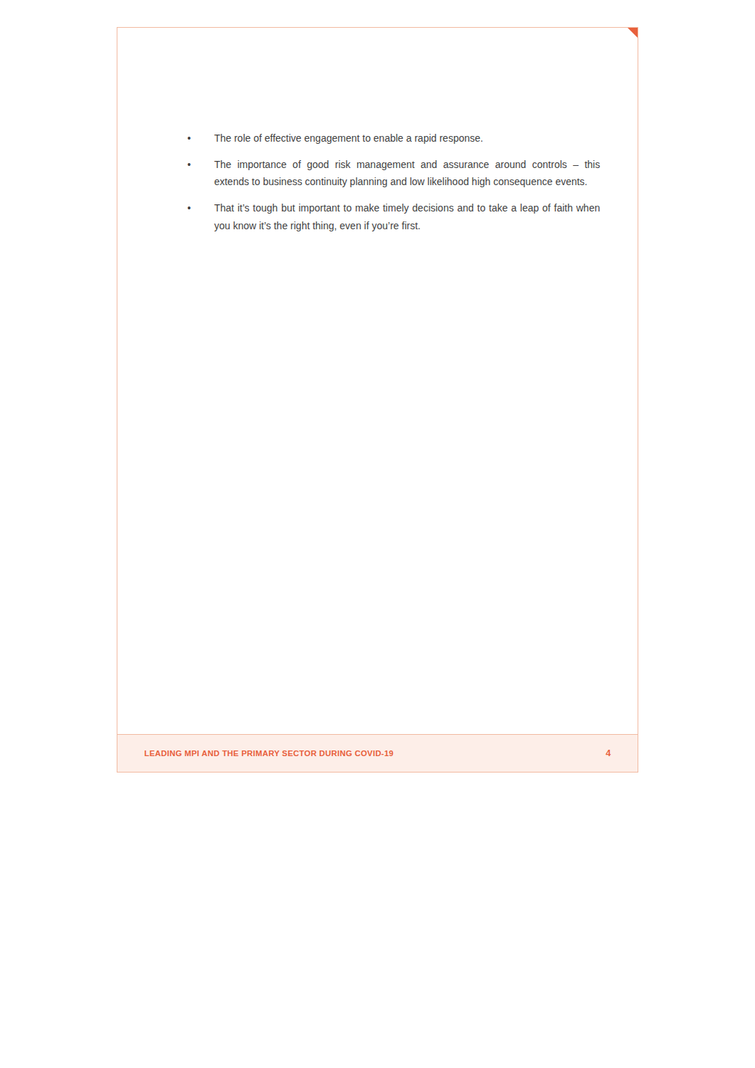The role of effective engagement to enable a rapid response.
The importance of good risk management and assurance around controls – this extends to business continuity planning and low likelihood high consequence events.
That it’s tough but important to make timely decisions and to take a leap of faith when you know it’s the right thing, even if you’re first.
Leading MPI and the Primary Sector during COVID-19 4